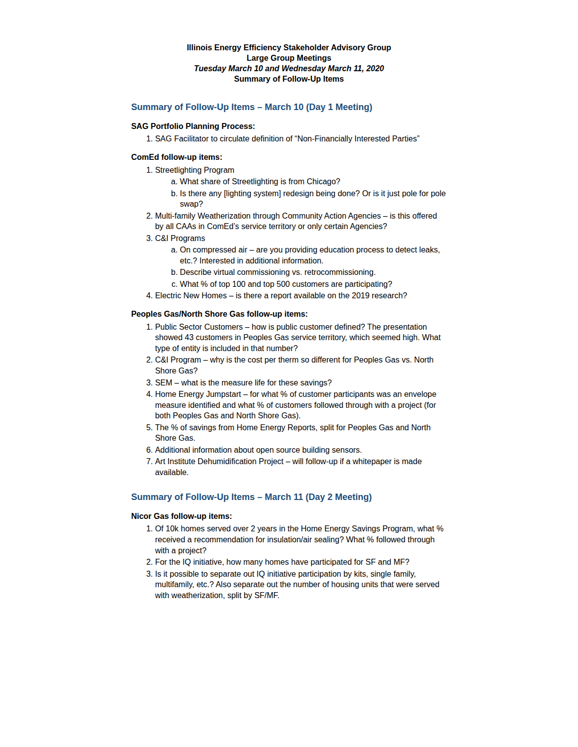Illinois Energy Efficiency Stakeholder Advisory Group Large Group Meetings Tuesday March 10 and Wednesday March 11, 2020 Summary of Follow-Up Items
Summary of Follow-Up Items – March 10 (Day 1 Meeting)
SAG Portfolio Planning Process:
SAG Facilitator to circulate definition of “Non-Financially Interested Parties”
ComEd follow-up items:
Streetlighting Program
What share of Streetlighting is from Chicago?
Is there any [lighting system] redesign being done? Or is it just pole for pole swap?
Multi-family Weatherization through Community Action Agencies – is this offered by all CAAs in ComEd’s service territory or only certain Agencies?
C&I Programs
On compressed air – are you providing education process to detect leaks, etc.? Interested in additional information.
Describe virtual commissioning vs. retrocommissioning.
What % of top 100 and top 500 customers are participating?
Electric New Homes – is there a report available on the 2019 research?
Peoples Gas/North Shore Gas follow-up items:
Public Sector Customers – how is public customer defined? The presentation showed 43 customers in Peoples Gas service territory, which seemed high. What type of entity is included in that number?
C&I Program – why is the cost per therm so different for Peoples Gas vs. North Shore Gas?
SEM – what is the measure life for these savings?
Home Energy Jumpstart – for what % of customer participants was an envelope measure identified and what % of customers followed through with a project (for both Peoples Gas and North Shore Gas).
The % of savings from Home Energy Reports, split for Peoples Gas and North Shore Gas.
Additional information about open source building sensors.
Art Institute Dehumidification Project – will follow-up if a whitepaper is made available.
Summary of Follow-Up Items – March 11 (Day 2 Meeting)
Nicor Gas follow-up items:
Of 10k homes served over 2 years in the Home Energy Savings Program, what % received a recommendation for insulation/air sealing? What % followed through with a project?
For the IQ initiative, how many homes have participated for SF and MF?
Is it possible to separate out IQ initiative participation by kits, single family, multifamily, etc.? Also separate out the number of housing units that were served with weatherization, split by SF/MF.